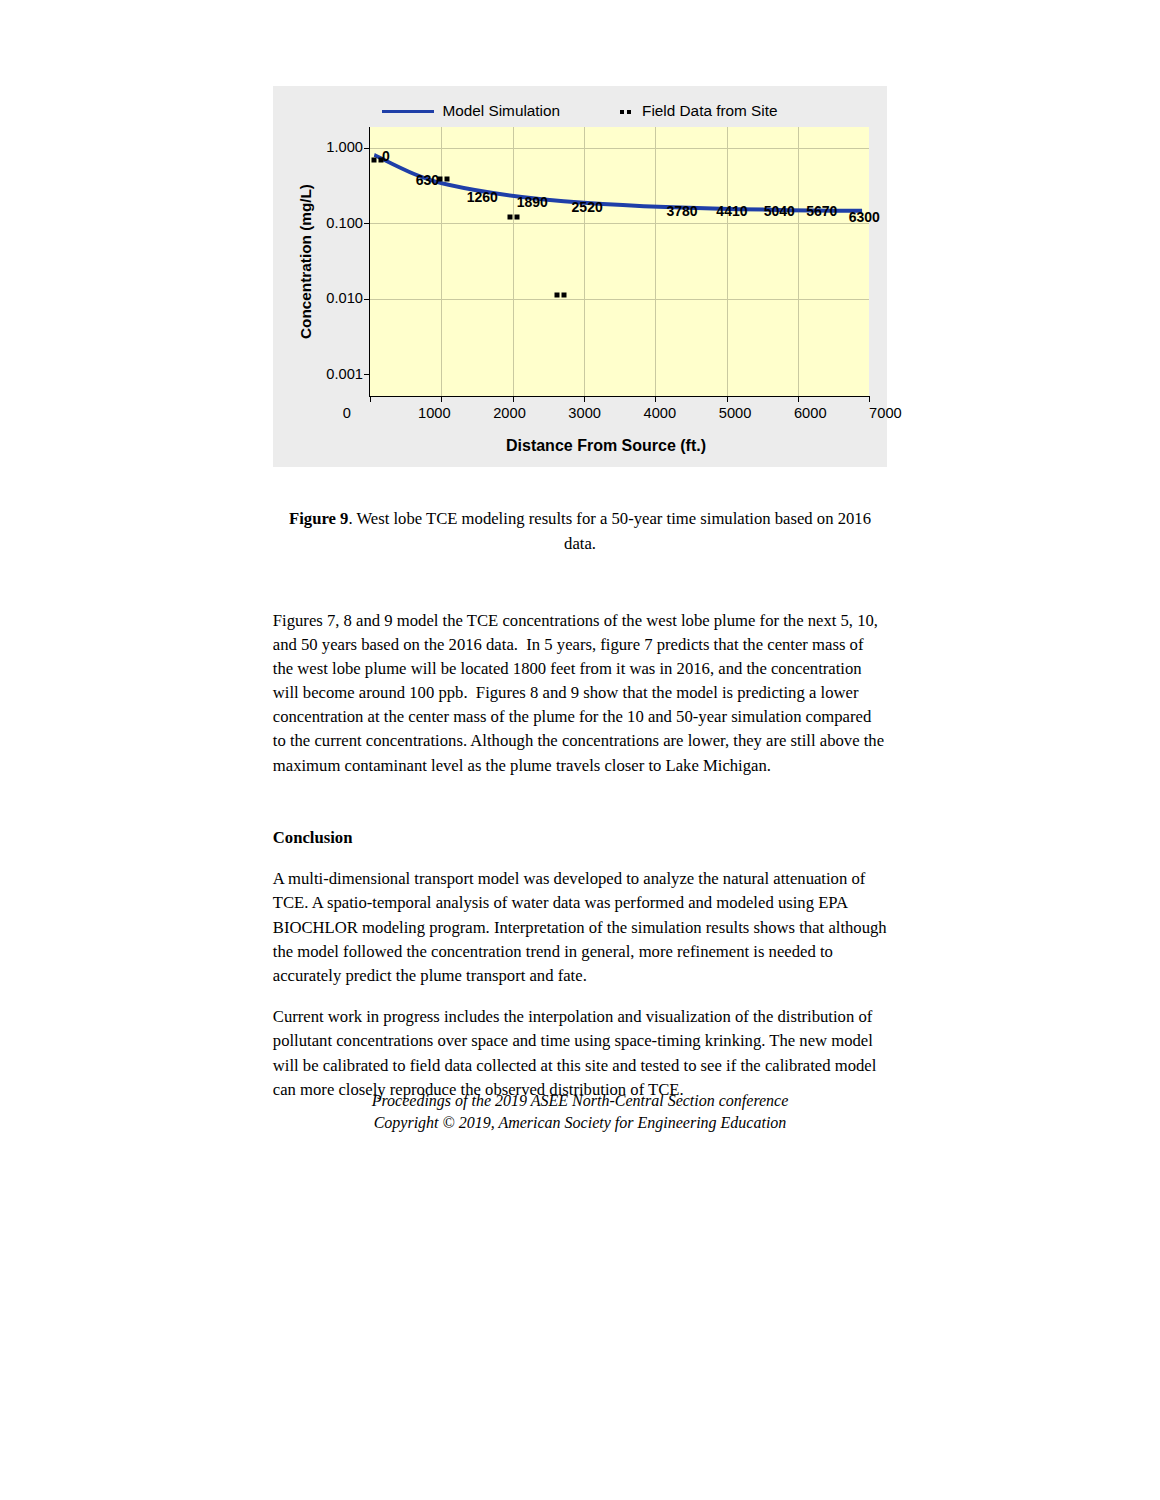Model Simulation
Field Data from Site
Concentration (mg/L)
1.000 0.100 0.010 0.001
0
630
1260
1890
2520
3780
4410
5040
5670
6300
0 1000 2000 3000 4000 5000 6000 7000
Distance From Source (ft.)
Figure 9. West lobe TCE modeling results for a 50-year time simulation based on 2016 data.
Figures 7, 8 and 9 model the TCE concentrations of the west lobe plume for the next 5, 10, and 50 years based on the 2016 data. In 5 years, figure 7 predicts that the center mass of the west lobe plume will be located 1800 feet from it was in 2016, and the concentration will become around 100 ppb. Figures 8 and 9 show that the model is predicting a lower concentration at the center mass of the plume for the 10 and 50-year simulation compared to the current concentrations. Although the concentrations are lower, they are still above the maximum contaminant level as the plume travels closer to Lake Michigan.
Conclusion
A multi-dimensional transport model was developed to analyze the natural attenuation of TCE. A spatio-temporal analysis of water data was performed and modeled using EPA BIOCHLOR modeling program. Interpretation of the simulation results shows that although the model followed the concentration trend in general, more refinement is needed to accurately predict the plume transport and fate.
Current work in progress includes the interpolation and visualization of the distribution of pollutant concentrations over space and time using space-timing krinking. The new model will be calibrated to field data collected at this site and tested to see if the calibrated model can more closely reproduce the observed distribution of TCE.
Proceedings of the 2019 ASEE North-Central Section conference
Copyright © 2019, American Society for Engineering Education